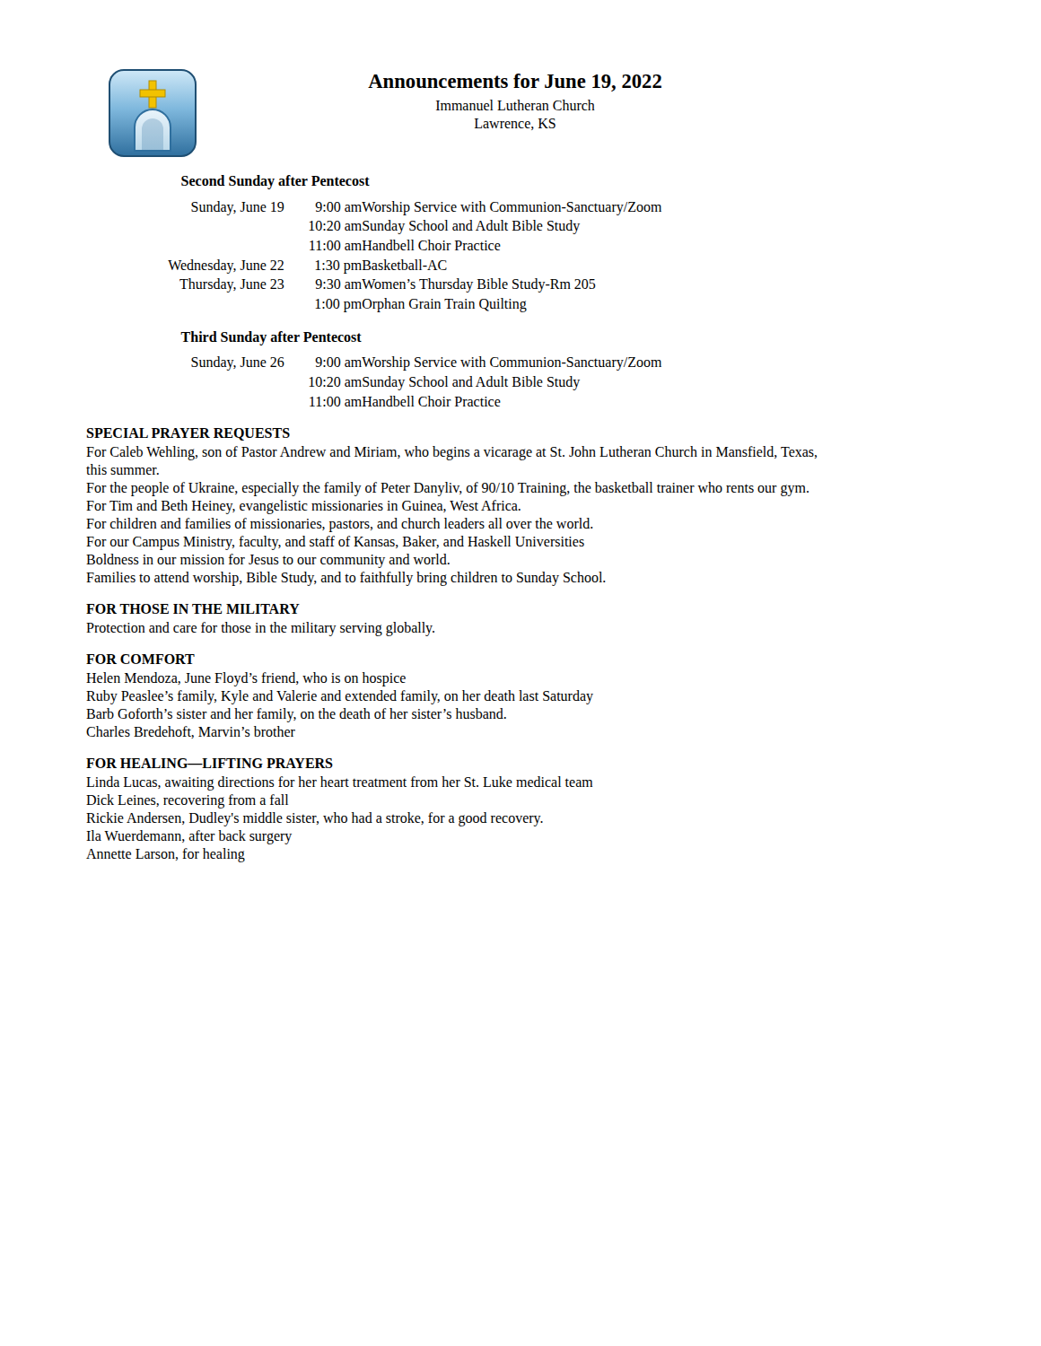Announcements for June 19, 2022
Immanuel Lutheran Church
Lawrence, KS
Second Sunday after Pentecost
| Sunday, June 19 | 9:00 am | Worship Service with Communion-Sanctuary/Zoom |
| | 10:20 am | Sunday School and Adult Bible Study |
| | 11:00 am | Handbell Choir Practice |
| Wednesday, June 22 | 1:30 pm | Basketball-AC |
| Thursday, June 23 | 9:30 am | Women’s Thursday Bible Study-Rm 205 |
| | 1:00 pm | Orphan Grain Train Quilting |
Third Sunday after Pentecost
| Sunday, June 26 | 9:00 am | Worship Service with Communion-Sanctuary/Zoom |
| | 10:20 am | Sunday School and Adult Bible Study |
| | 11:00 am | Handbell Choir Practice |
Special Prayer Requests
For Caleb Wehling, son of Pastor Andrew and Miriam, who begins a vicarage at St. John Lutheran Church in Mansfield, Texas, this summer.
For the people of Ukraine, especially the family of Peter Danyliv, of 90/10 Training, the basketball trainer who rents our gym.
For Tim and Beth Heiney, evangelistic missionaries in Guinea, West Africa.
For children and families of missionaries, pastors, and church leaders all over the world.
For our Campus Ministry, faculty, and staff of Kansas, Baker, and Haskell Universities
Boldness in our mission for Jesus to our community and world.
Families to attend worship, Bible Study, and to faithfully bring children to Sunday School.
For Those in the Military
Protection and care for those in the military serving globally.
For Comfort
Helen Mendoza, June Floyd’s friend, who is on hospice
Ruby Peaslee’s family, Kyle and Valerie and extended family, on her death last Saturday
Barb Goforth’s sister and her family, on the death of her sister’s husband.
Charles Bredehoft, Marvin’s brother
For Healing—Lifting Prayers
Linda Lucas, awaiting directions for her heart treatment from her St. Luke medical team
Dick Leines, recovering from a fall
Rickie Andersen, Dudley's middle sister, who had a stroke, for a good recovery.
Ila Wuerdemann, after back surgery
Annette Larson, for healing